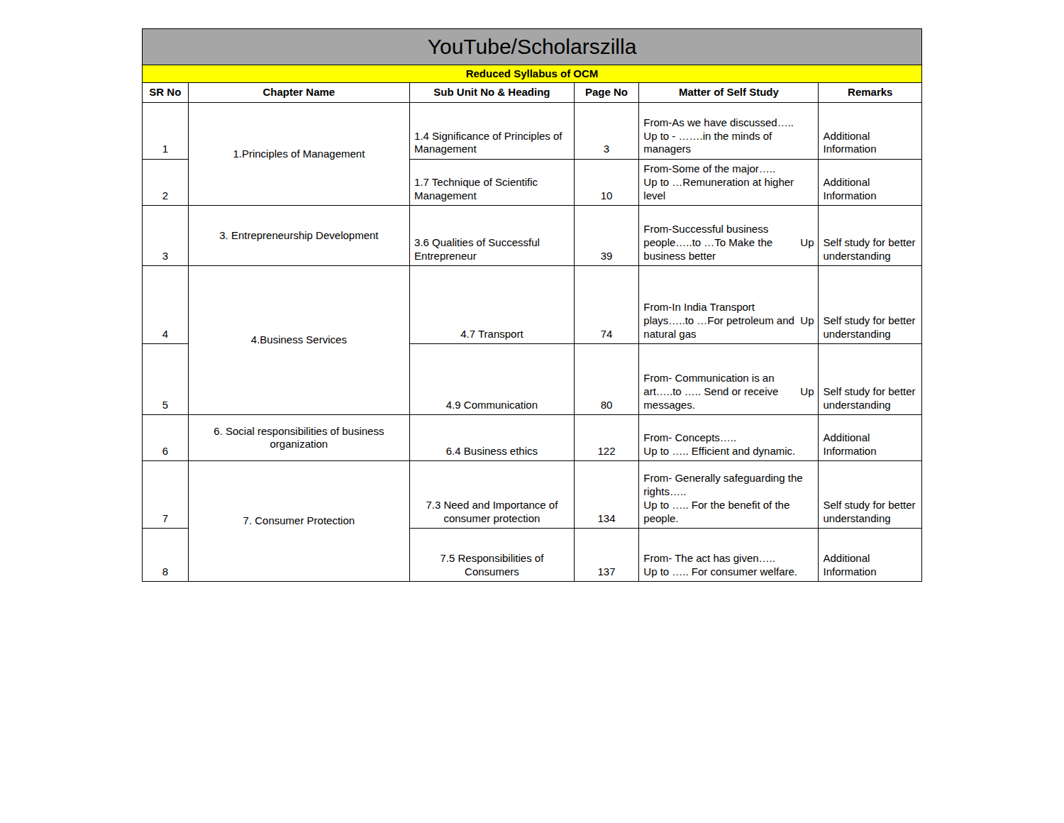| YouTube/Scholarszilla |
| Reduced Syllabus of OCM |
| SR No | Chapter Name | Sub Unit No & Heading | Page No | Matter of Self Study | Remarks |
| 1 | 1.Principles of Management | 1.4 Significance of Principles of Management | 3 | From-As we have discussed….. Up to - …….in the minds of managers | Additional Information |
| 2 | 1.7 Technique of Scientific Management | 10 | From-Some of the major….. Up to …Remuneration at higher level | Additional Information |
| 3 | 3. Entrepreneurship Development | 3.6 Qualities of Successful Entrepreneur | 39 | From-Successful business people….. Up to …To Make the business better | Self study for better understanding |
| 4 | 4.Business Services | 4.7 Transport | 74 | From-In India Transport plays….. Up to …For petroleum and natural gas | Self study for better understanding |
| 5 | 4.9 Communication | 80 | From- Communication is an art….. Up to ….. Send or receive messages. | Self study for better understanding |
| 6 | 6. Social responsibilities of business organization | 6.4 Business ethics | 122 | From- Concepts….. Up to ….. Efficient and dynamic. | Additional Information |
| 7 | 7. Consumer Protection | 7.3 Need and Importance of consumer protection | 134 | From- Generally safeguarding the rights….. Up to ….. For the benefit of the people. | Self study for better understanding |
| 8 | 7.5 Responsibilities of Consumers | 137 | From- The act has given….. Up to ….. For consumer welfare. | Additional Information |